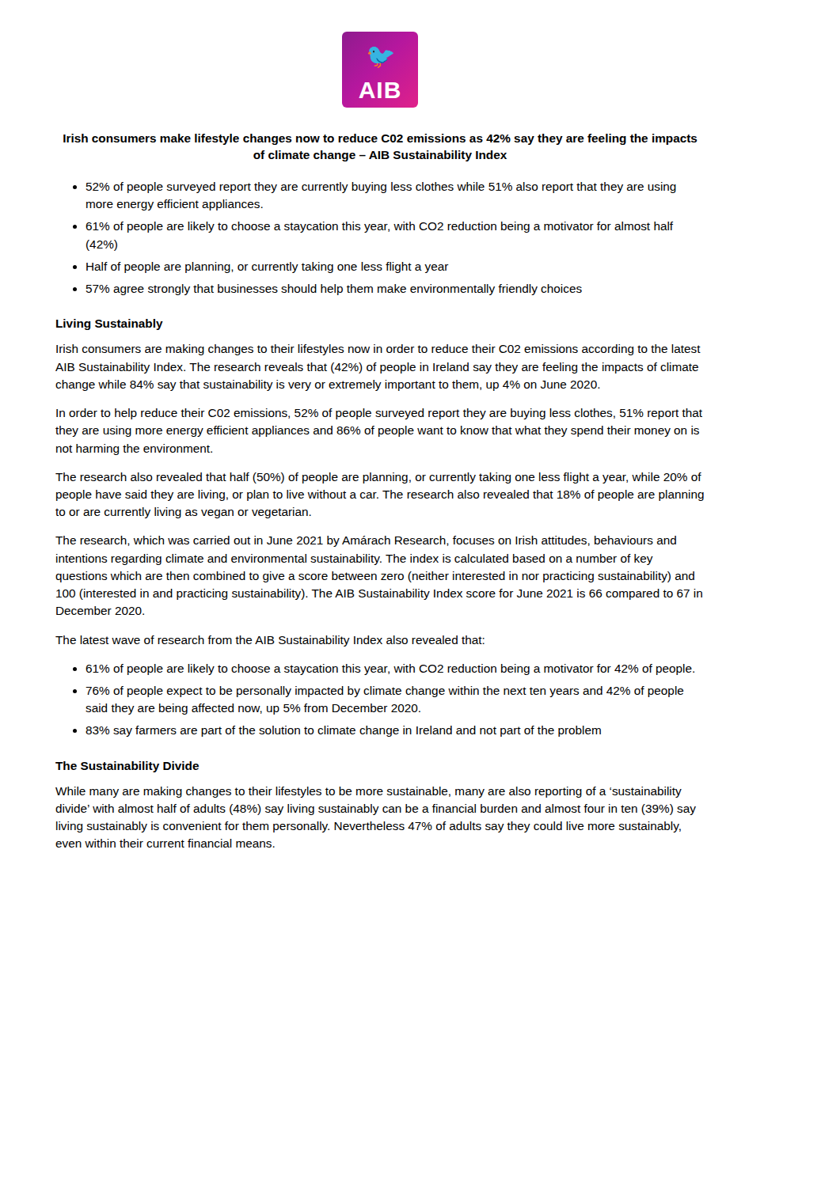🐦 AIB
Irish consumers make lifestyle changes now to reduce C02 emissions as 42% say they are feeling the impacts of climate change – AIB Sustainability Index
52% of people surveyed report they are currently buying less clothes while 51% also report that they are using more energy efficient appliances.
61% of people are likely to choose a staycation this year, with CO2 reduction being a motivator for almost half (42%)
Half of people are planning, or currently taking one less flight a year
57% agree strongly that businesses should help them make environmentally friendly choices
Living Sustainably
Irish consumers are making changes to their lifestyles now in order to reduce their C02 emissions according to the latest AIB Sustainability Index. The research reveals that (42%) of people in Ireland say they are feeling the impacts of climate change while 84% say that sustainability is very or extremely important to them, up 4% on June 2020.
In order to help reduce their C02 emissions, 52% of people surveyed report they are buying less clothes, 51% report that they are using more energy efficient appliances and 86% of people want to know that what they spend their money on is not harming the environment.
The research also revealed that half (50%) of people are planning, or currently taking one less flight a year, while 20% of people have said they are living, or plan to live without a car. The research also revealed that 18% of people are planning to or are currently living as vegan or vegetarian.
The research, which was carried out in June 2021 by Amárach Research, focuses on Irish attitudes, behaviours and intentions regarding climate and environmental sustainability. The index is calculated based on a number of key questions which are then combined to give a score between zero (neither interested in nor practicing sustainability) and 100 (interested in and practicing sustainability). The AIB Sustainability Index score for June 2021 is 66 compared to 67 in December 2020.
The latest wave of research from the AIB Sustainability Index also revealed that:
61% of people are likely to choose a staycation this year, with CO2 reduction being a motivator for 42% of people.
76% of people expect to be personally impacted by climate change within the next ten years and 42% of people said they are being affected now, up 5% from December 2020.
83% say farmers are part of the solution to climate change in Ireland and not part of the problem
The Sustainability Divide
While many are making changes to their lifestyles to be more sustainable, many are also reporting of a ‘sustainability divide’ with almost half of adults (48%) say living sustainably can be a financial burden and almost four in ten (39%) say living sustainably is convenient for them personally. Nevertheless 47% of adults say they could live more sustainably, even within their current financial means.